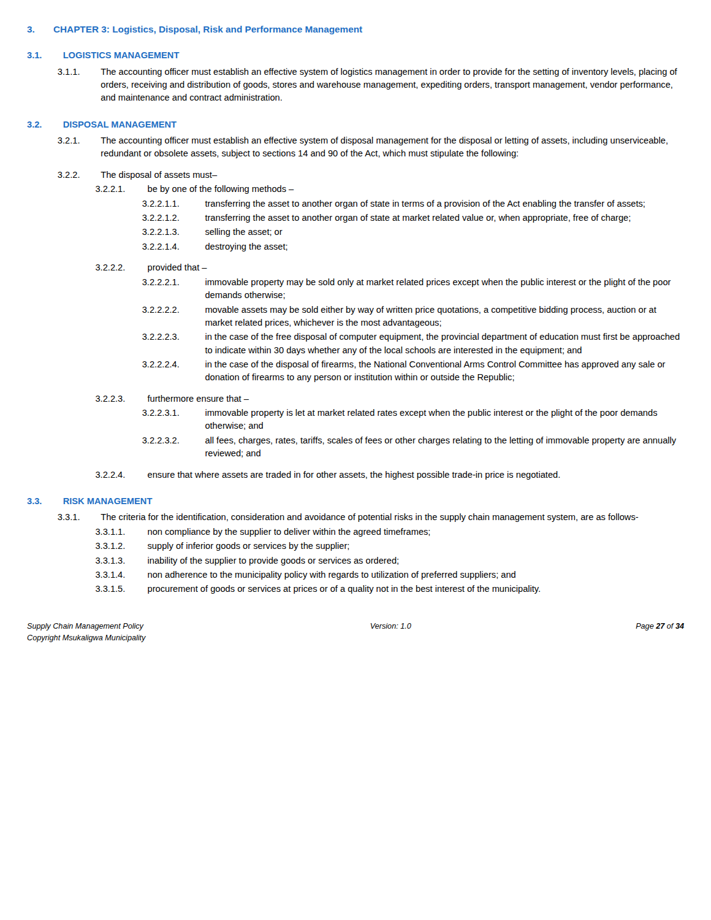3. CHAPTER 3: Logistics, Disposal, Risk and Performance Management
3.1. LOGISTICS MANAGEMENT
3.1.1. The accounting officer must establish an effective system of logistics management in order to provide for the setting of inventory levels, placing of orders, receiving and distribution of goods, stores and warehouse management, expediting orders, transport management, vendor performance, and maintenance and contract administration.
3.2. DISPOSAL MANAGEMENT
3.2.1. The accounting officer must establish an effective system of disposal management for the disposal or letting of assets, including unserviceable, redundant or obsolete assets, subject to sections 14 and 90 of the Act, which must stipulate the following:
3.2.2. The disposal of assets must–
3.2.2.1. be by one of the following methods –
3.2.2.1.1. transferring the asset to another organ of state in terms of a provision of the Act enabling the transfer of assets;
3.2.2.1.2. transferring the asset to another organ of state at market related value or, when appropriate, free of charge;
3.2.2.1.3. selling the asset; or
3.2.2.1.4. destroying the asset;
3.2.2.2. provided that –
3.2.2.2.1. immovable property may be sold only at market related prices except when the public interest or the plight of the poor demands otherwise;
3.2.2.2.2. movable assets may be sold either by way of written price quotations, a competitive bidding process, auction or at market related prices, whichever is the most advantageous;
3.2.2.2.3. in the case of the free disposal of computer equipment, the provincial department of education must first be approached to indicate within 30 days whether any of the local schools are interested in the equipment; and
3.2.2.2.4. in the case of the disposal of firearms, the National Conventional Arms Control Committee has approved any sale or donation of firearms to any person or institution within or outside the Republic;
3.2.2.3. furthermore ensure that –
3.2.2.3.1. immovable property is let at market related rates except when the public interest or the plight of the poor demands otherwise; and
3.2.2.3.2. all fees, charges, rates, tariffs, scales of fees or other charges relating to the letting of immovable property are annually reviewed; and
3.2.2.4. ensure that where assets are traded in for other assets, the highest possible trade-in price is negotiated.
3.3. RISK MANAGEMENT
3.3.1. The criteria for the identification, consideration and avoidance of potential risks in the supply chain management system, are as follows-
3.3.1.1. non compliance by the supplier to deliver within the agreed timeframes;
3.3.1.2. supply of inferior goods or services by the supplier;
3.3.1.3. inability of the supplier to provide goods or services as ordered;
3.3.1.4. non adherence to the municipality policy with regards to utilization of preferred suppliers; and
3.3.1.5. procurement of goods or services at prices or of a quality not in the best interest of the municipality.
Supply Chain Management Policy
Copyright Msukaligwa Municipality
Version: 1.0
Page 27 of 34